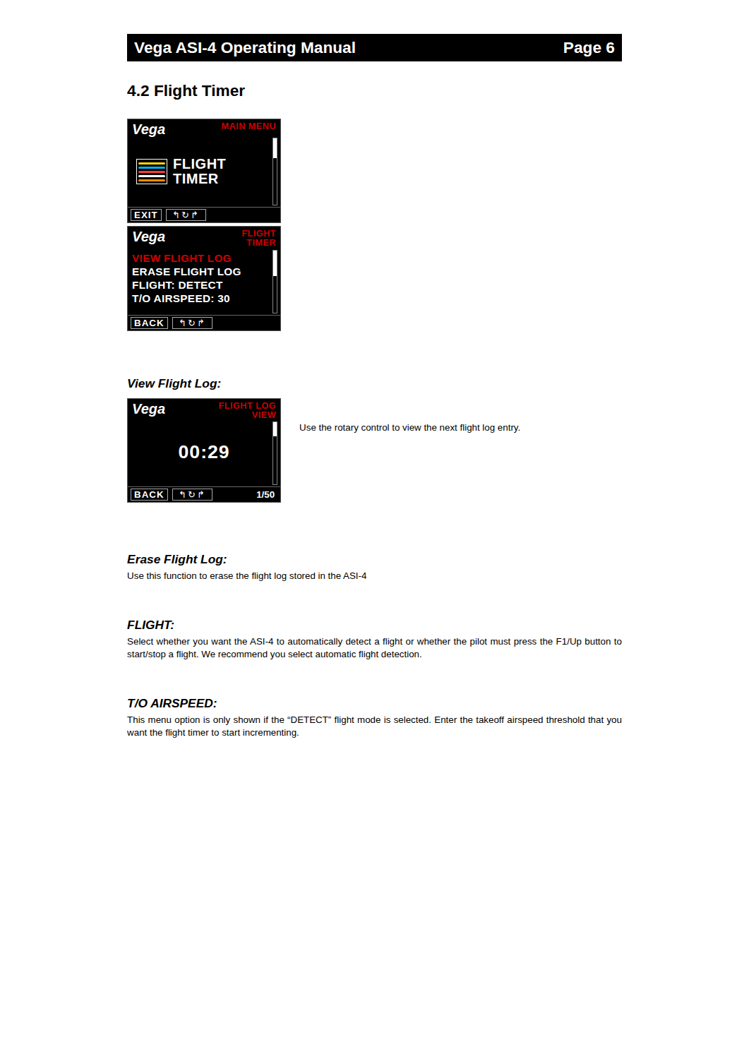Vega ASI-4 Operating Manual Page 6
4.2 Flight Timer
Vega
MAIN MENU
FLIGHT
TIMER
EXIT
↰↻↱
Vega
FLIGHT
TIMER
VIEW FLIGHT LOG
ERASE FLIGHT LOG
FLIGHT: DETECT
T/O AIRSPEED: 30
BACK
↰↻↱
View Flight Log:
Vega
FLIGHT LOG
VIEW
00:29
BACK
↰↻↱
1/50
Use the rotary control to view the next flight log entry.
Erase Flight Log:
Use this function to erase the flight log stored in the ASI-4
FLIGHT:
Select whether you want the ASI-4 to automatically detect a flight or whether the pilot must press the F1/Up button to start/stop a flight. We recommend you select automatic flight detection.
T/O AIRSPEED:
This menu option is only shown if the “DETECT” flight mode is selected. Enter the takeoff airspeed threshold that you want the flight timer to start incrementing.